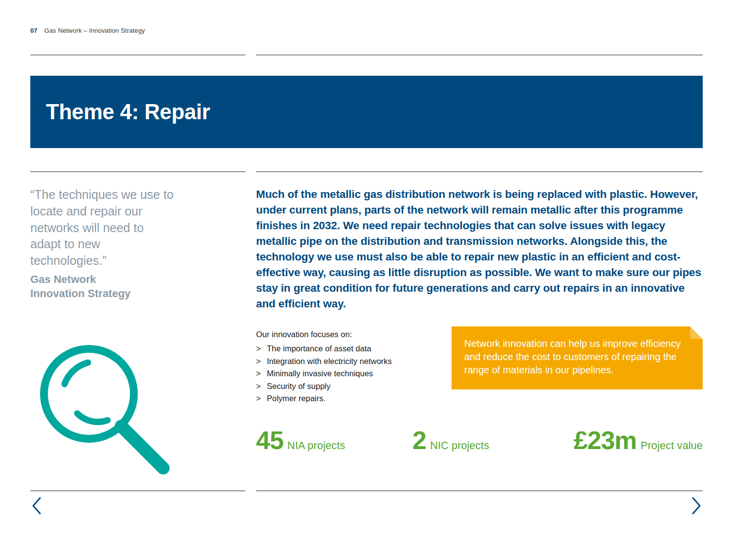07 Gas Network – Innovation Strategy
Theme 4: Repair
“The techniques we use to locate and repair our networks will need to adapt to new technologies.”
Gas Network
Innovation Strategy
Much of the metallic gas distribution network is being replaced with plastic. However, under current plans, parts of the network will remain metallic after this programme finishes in 2032. We need repair technologies that can solve issues with legacy metallic pipe on the distribution and transmission networks. Alongside this, the technology we use must also be able to repair new plastic in an efficient and cost-effective way, causing as little disruption as possible. We want to make sure our pipes stay in great condition for future generations and carry out repairs in an innovative and efficient way.
Our innovation focuses on:
The importance of asset data
Integration with electricity networks
Minimally invasive techniques
Security of supply
Polymer repairs.
Network innovation can help us improve efficiency and reduce the cost to customers of repairing the range of materials in our pipelines.
45 NIA projects
2 NIC projects
£23m Project value